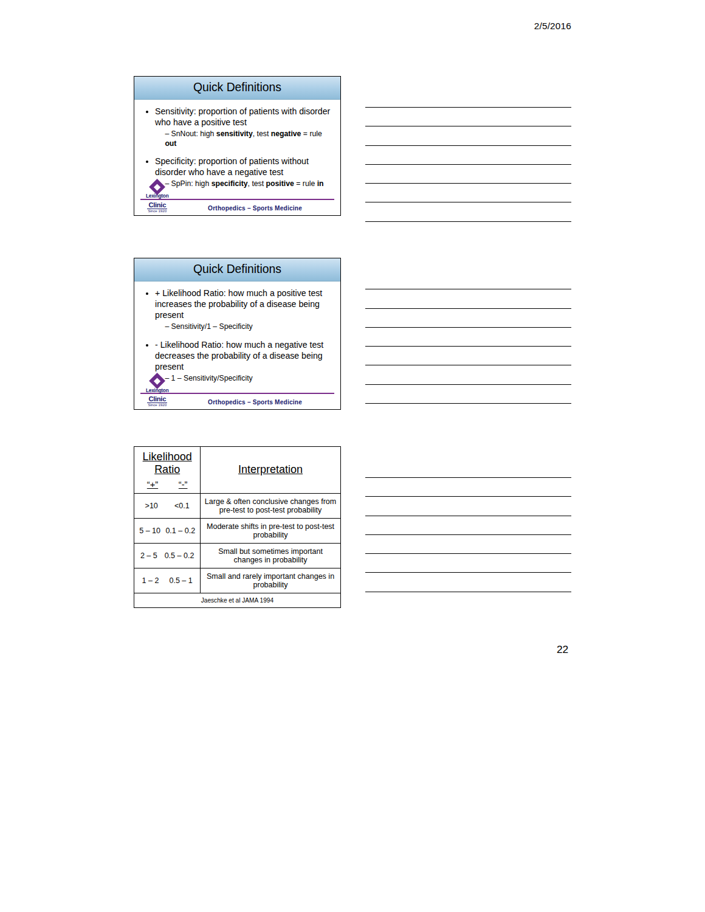2/5/2016
Quick Definitions
Sensitivity: proportion of patients with disorder who have a positive test
SnNout: high sensitivity, test negative = rule out
Specificity: proportion of patients without disorder who have a negative test
SpPin: high specificity, test positive = rule in
Orthopedics – Sports Medicine
Lexington
Clinic
Since 1920
Quick Definitions
+ Likelihood Ratio: how much a positive test increases the probability of a disease being present
Sensitivity/1 – Specificity
- Likelihood Ratio: how much a negative test decreases the probability of a disease being present
1 – Sensitivity/Specificity
Orthopedics – Sports Medicine
Lexington
Clinic
Since 1920
| Likelihood Ratio “+” “-” | Interpretation |
| --- | --- |
| >10 <0.1 | Large & often conclusive changes from pre-test to post-test probability |
| 5 – 10 0.1 – 0.2 | Moderate shifts in pre-test to post-test probability |
| 2 – 5 0.5 – 0.2 | Small but sometimes important changes in probability |
| 1 – 2 0.5 – 1 | Small and rarely important changes in probability |
| Jaeschke et al JAMA 1994 |
22